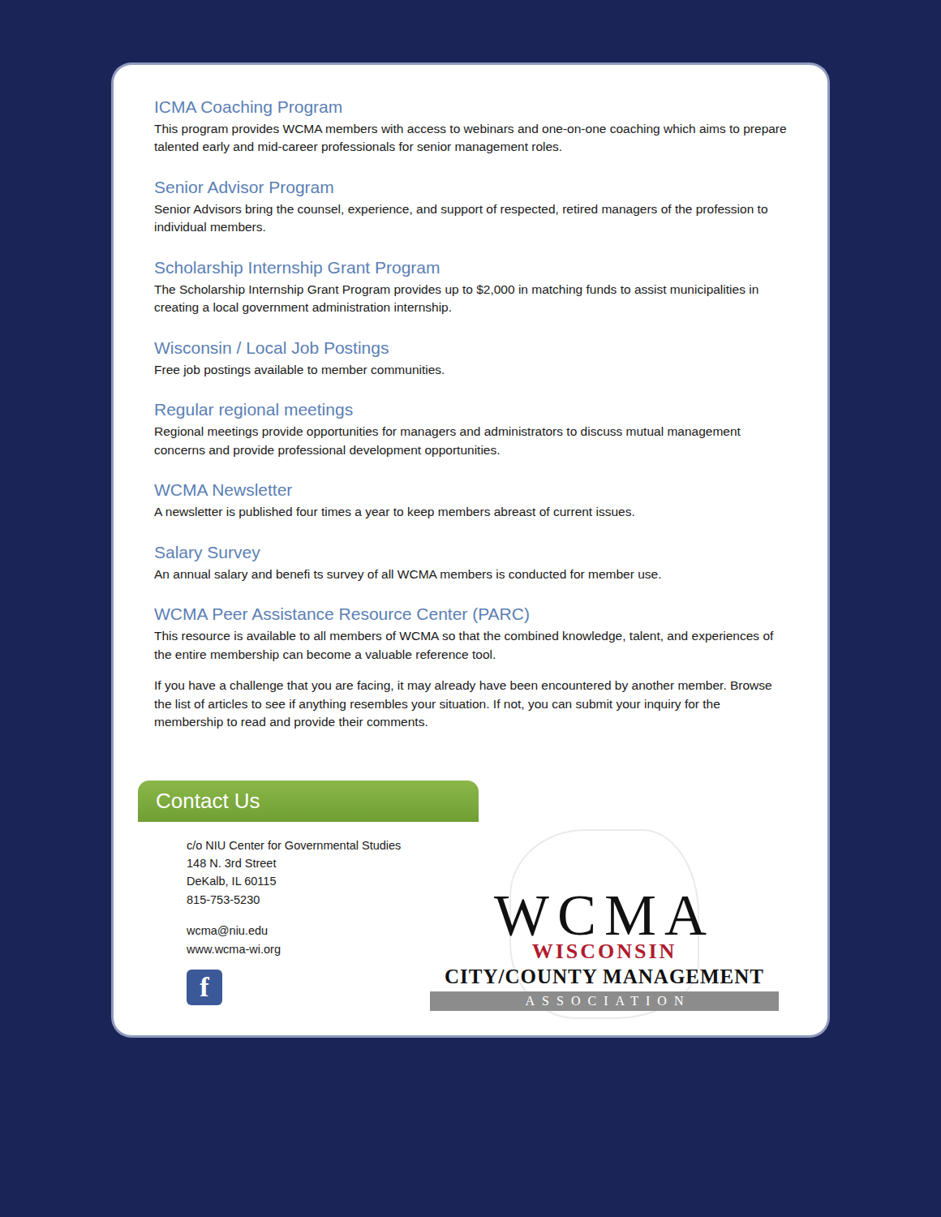ICMA Coaching Program
This program provides WCMA members with access to webinars and one-on-one coaching which aims to prepare talented early and mid-career professionals for senior management roles.
Senior Advisor Program
Senior Advisors bring the counsel, experience, and support of respected, retired managers of the profession to individual members.
Scholarship Internship Grant Program
The Scholarship Internship Grant Program provides up to $2,000 in matching funds to assist municipalities in creating a local government administration internship.
Wisconsin / Local Job Postings
Free job postings available to member communities.
Regular regional meetings
Regional meetings provide opportunities for managers and administrators to discuss mutual management concerns and provide professional development opportunities.
WCMA Newsletter
A newsletter is published four times a year to keep members abreast of current issues.
Salary Survey
An annual salary and benefi ts survey of all WCMA members is conducted for member use.
WCMA Peer Assistance Resource Center (PARC)
This resource is available to all members of WCMA so that the combined knowledge, talent, and experiences of the entire membership can become a valuable reference tool.
If you have a challenge that you are facing, it may already have been encountered by another member. Browse the list of articles to see if anything resembles your situation. If not, you can submit your inquiry for the membership to read and provide their comments.
Contact Us
c/o NIU Center for Governmental Studies
148 N. 3rd Street
DeKalb, IL 60115
815-753-5230
wcma@niu.edu
www.wcma-wi.org
WCMA
WISCONSIN
CITY/COUNTY MANAGEMENT
ASSOCIATION